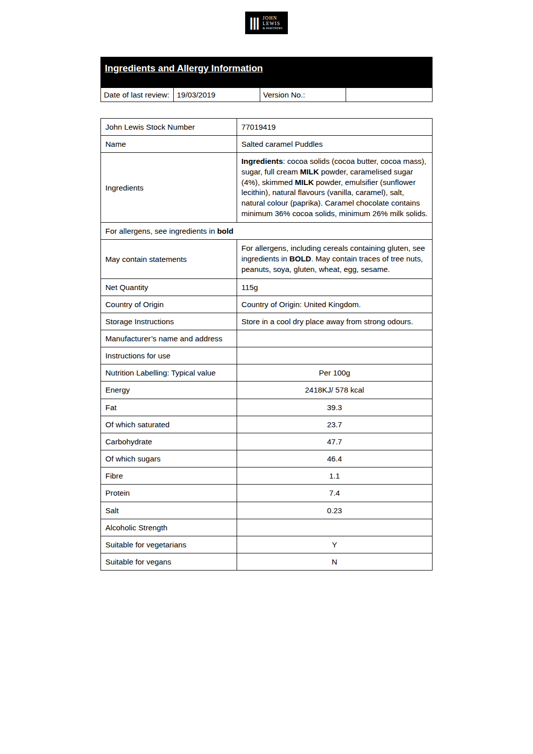| /// | JOHN LEWIS & PARTNERS |
| Ingredients and Allergy Information |
| Date of last review: | 19/03/2019 | Version No.: | |
| John Lewis Stock Number | 77019419 |
| Name | Salted caramel Puddles |
| Ingredients | Ingredients : cocoa solids (cocoa butter, cocoa mass), sugar, full cream MILK powder, caramelised sugar (4%), skimmed MILK powder, emulsifier (sunflower lecithin), natural flavours (vanilla, caramel), salt, natural colour (paprika). Caramel chocolate contains minimum 36% cocoa solids, minimum 26% milk solids. |
| For allergens, see ingredients in bold |
| May contain statements | For allergens, including cereals containing gluten, see ingredients in BOLD . May contain traces of tree nuts, peanuts, soya, gluten, wheat, egg, sesame. |
| Net Quantity | 115g |
| Country of Origin | Country of Origin: United Kingdom. |
| Storage Instructions | Store in a cool dry place away from strong odours. |
| Manufacturer’s name and address | |
| Instructions for use | |
| Nutrition Labelling: Typical value | Per 100g |
| Energy | 2418KJ/ 578 kcal |
| Fat | 39.3 |
| Of which saturated | 23.7 |
| Carbohydrate | 47.7 |
| Of which sugars | 46.4 |
| Fibre | 1.1 |
| Protein | 7.4 |
| Salt | 0.23 |
| Alcoholic Strength | |
| Suitable for vegetarians | Y |
| Suitable for vegans | N |